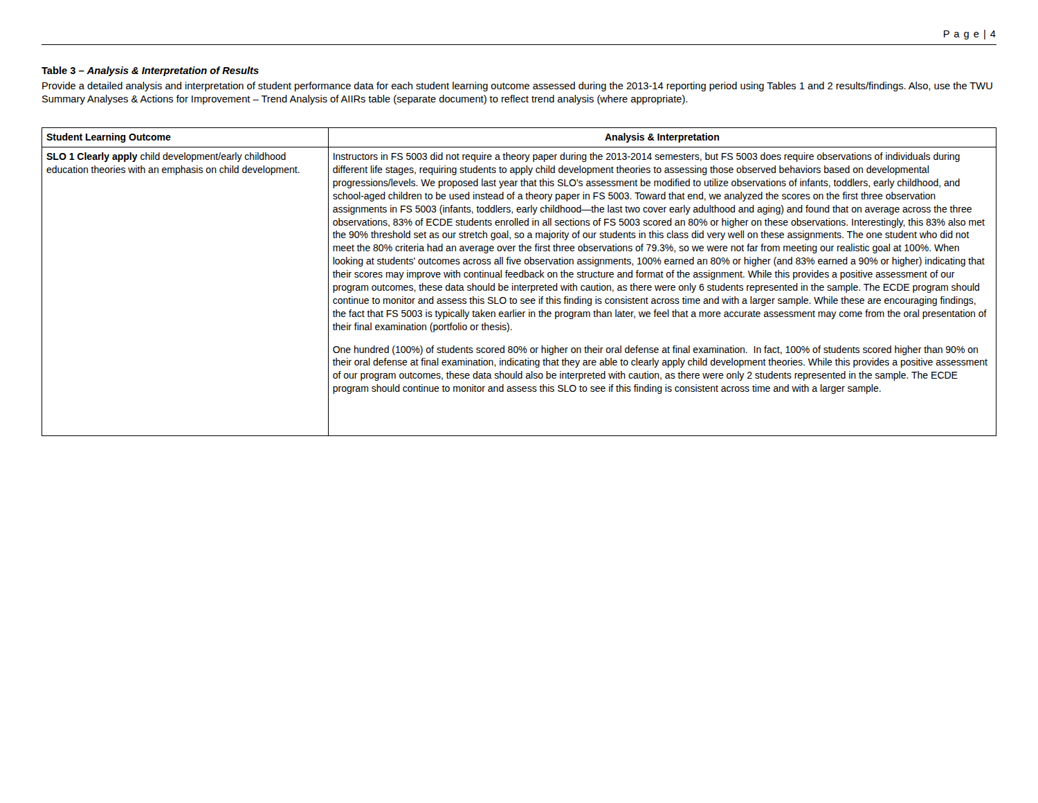P a g e | 4
Table 3 –
Analysis & Interpretation of Results
Provide a detailed analysis and interpretation of student performance data for each student learning outcome assessed during the 2013-14 reporting period using Tables 1 and 2 results/findings. Also, use the TWU Summary Analyses & Actions for Improvement – Trend Analysis of AIIRs table (separate document) to reflect trend analysis (where appropriate).
| Student Learning Outcome | Analysis & Interpretation |
| --- | --- |
| SLO 1 Clearly apply child development/early childhood education theories with an emphasis on child development. | Instructors in FS 5003 did not require a theory paper during the 2013-2014 semesters, but FS 5003 does require observations of individuals during different life stages, requiring students to apply child development theories to assessing those observed behaviors based on developmental progressions/levels. We proposed last year that this SLO's assessment be modified to utilize observations of infants, toddlers, early childhood, and school-aged children to be used instead of a theory paper in FS 5003. Toward that end, we analyzed the scores on the first three observation assignments in FS 5003 (infants, toddlers, early childhood—the last two cover early adulthood and aging) and found that on average across the three observations, 83% of ECDE students enrolled in all sections of FS 5003 scored an 80% or higher on these observations. Interestingly, this 83% also met the 90% threshold set as our stretch goal, so a majority of our students in this class did very well on these assignments. The one student who did not meet the 80% criteria had an average over the first three observations of 79.3%, so we were not far from meeting our realistic goal at 100%. When looking at students' outcomes across all five observation assignments, 100% earned an 80% or higher (and 83% earned a 90% or higher) indicating that their scores may improve with continual feedback on the structure and format of the assignment. While this provides a positive assessment of our program outcomes, these data should be interpreted with caution, as there were only 6 students represented in the sample. The ECDE program should continue to monitor and assess this SLO to see if this finding is consistent across time and with a larger sample. While these are encouraging findings, the fact that FS 5003 is typically taken earlier in the program than later, we feel that a more accurate assessment may come from the oral presentation of their final examination (portfolio or thesis). One hundred (100%) of students scored 80% or higher on their oral defense at final examination. In fact, 100% of students scored higher than 90% on their oral defense at final examination, indicating that they are able to clearly apply child development theories. While this provides a positive assessment of our program outcomes, these data should also be interpreted with caution, as there were only 2 students represented in the sample. The ECDE program should continue to monitor and assess this SLO to see if this finding is consistent across time and with a larger sample. |